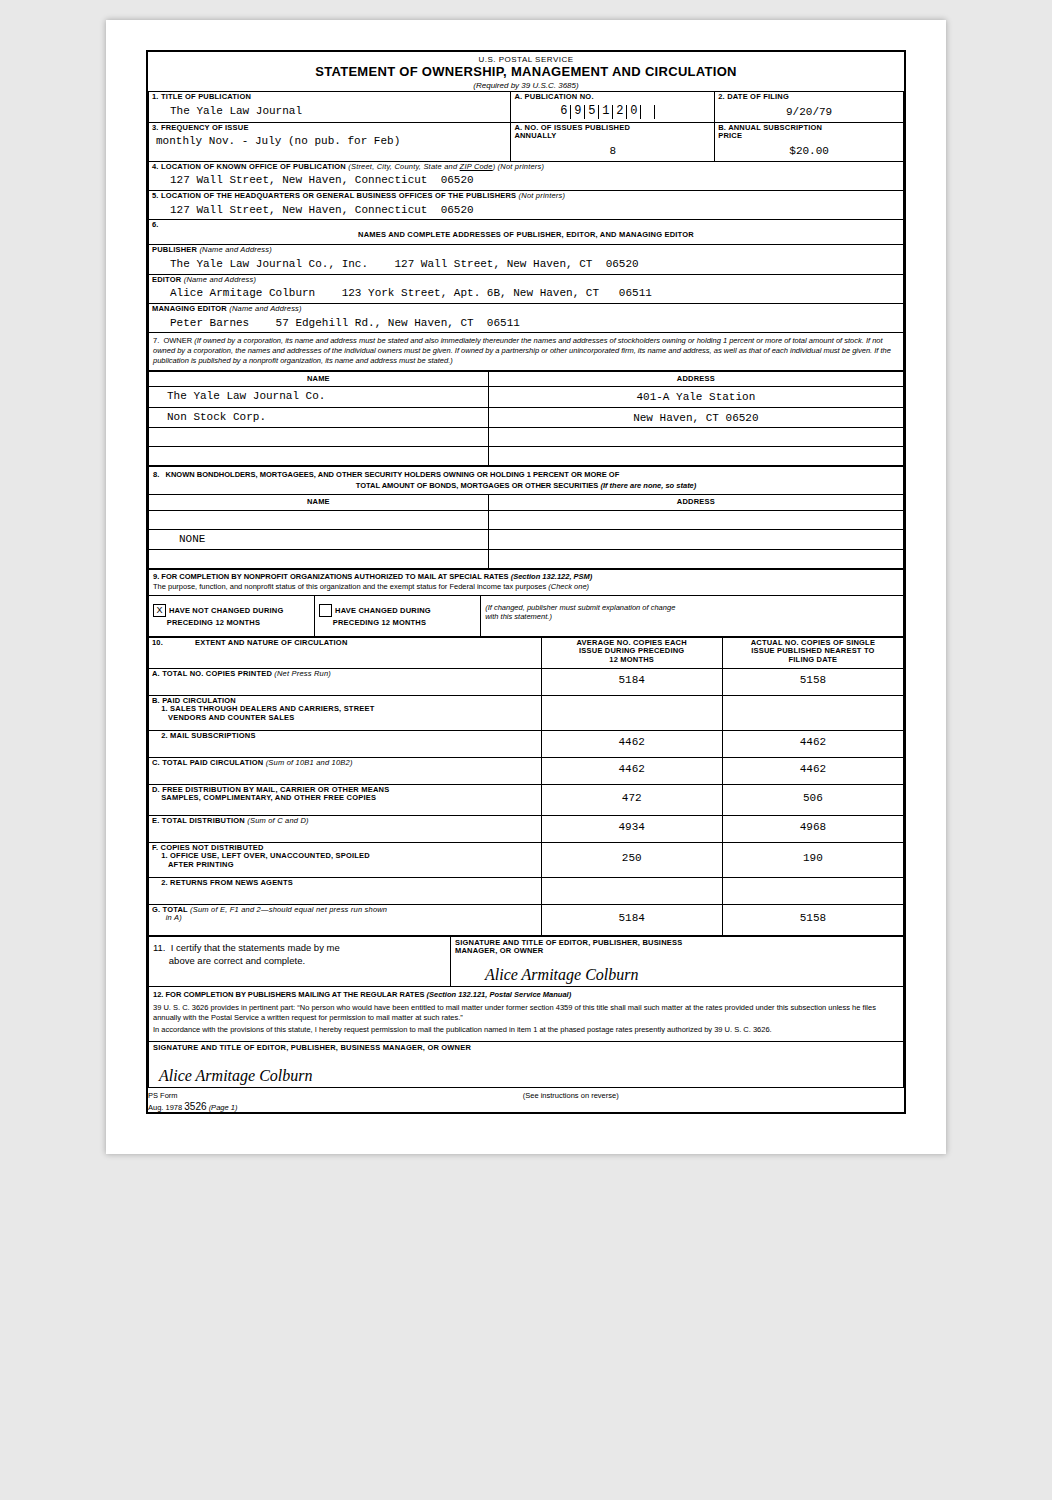U.S. POSTAL SERVICE
STATEMENT OF OWNERSHIP, MANAGEMENT AND CIRCULATION
(Required by 39 U.S.C. 3685)
| 1. TITLE OF PUBLICATION The Yale Law Journal | A. PUBLICATION NO. 6 9 5 1 2 0 | 2. DATE OF FILING 9/20/79 |
| 3. FREQUENCY OF ISSUE monthly Nov. - July (no pub. for Feb) | A. NO. OF ISSUES PUBLISHED ANNUALLY 8 | B. ANNUAL SUBSCRIPTION PRICE $20.00 |
| 4. LOCATION OF KNOWN OFFICE OF PUBLICATION (Street, City, County, State and ZIP Code ) (Not printers) 127 Wall Street, New Haven, Connecticut 06520 |
| 5. LOCATION OF THE HEADQUARTERS OR GENERAL BUSINESS OFFICES OF THE PUBLISHERS (Not printers) 127 Wall Street, New Haven, Connecticut 06520 |
| 6. NAMES AND COMPLETE ADDRESSES OF PUBLISHER, EDITOR, AND MANAGING EDITOR |
| PUBLISHER (Name and Address) The Yale Law Journal Co., Inc. 127 Wall Street, New Haven, CT 06520 |
| EDITOR (Name and Address) Alice Armitage Colburn 123 York Street, Apt. 6B, New Haven, CT 06511 |
| MANAGING EDITOR (Name and Address) Peter Barnes 57 Edgehill Rd., New Haven, CT 06511 |
| 7. OWNER (If owned by a corporation, its name and address must be stated and also immediately thereunder the names and addresses of stockholders owning or holding 1 percent or more of total amount of stock. If not owned by a corporation, the names and addresses of the individual owners must be given. If owned by a partnership or other unincorporated firm, its name and address, as well as that of each individual must be given. If the publication is published by a nonprofit organization, its name and address must be stated.) |
| NAME | ADDRESS |
| The Yale Law Journal Co. | 401-A Yale Station |
| Non Stock Corp. | New Haven, CT 06520 |
| 8. KNOWN BONDHOLDERS, MORTGAGEES, AND OTHER SECURITY HOLDERS OWNING OR HOLDING 1 PERCENT OR MORE OF TOTAL AMOUNT OF BONDS, MORTGAGES OR OTHER SECURITIES (If there are none, so state) |
| NAME | ADDRESS |
| NONE | |
| 9. FOR COMPLETION BY NONPROFIT ORGANIZATIONS AUTHORIZED TO MAIL AT SPECIAL RATES (Section 132.122, PSM) The purpose, function, and nonprofit status of this organization and the exempt status for Federal income tax purposes (Check one) |
| X HAVE NOT CHANGED DURING PRECEDING 12 MONTHS | HAVE CHANGED DURING PRECEDING 12 MONTHS | (If changed, publisher must submit explanation of change with this statement.) |
| 10. EXTENT AND NATURE OF CIRCULATION | AVERAGE NO. COPIES EACH ISSUE DURING PRECEDING 12 MONTHS | ACTUAL NO. COPIES OF SINGLE ISSUE PUBLISHED NEAREST TO FILING DATE |
| A. TOTAL NO. COPIES PRINTED (Net Press Run) | 5184 | 5158 |
| B. PAID CIRCULATION 1. SALES THROUGH DEALERS AND CARRIERS, STREET VENDORS AND COUNTER SALES | | |
| 2. MAIL SUBSCRIPTIONS | 4462 | 4462 |
| C. TOTAL PAID CIRCULATION (Sum of 10B1 and 10B2) | 4462 | 4462 |
| D. FREE DISTRIBUTION BY MAIL, CARRIER OR OTHER MEANS SAMPLES, COMPLIMENTARY, AND OTHER FREE COPIES | 472 | 506 |
| E. TOTAL DISTRIBUTION (Sum of C and D) | 4934 | 4968 |
| F. COPIES NOT DISTRIBUTED 1. OFFICE USE, LEFT OVER, UNACCOUNTED, SPOILED AFTER PRINTING | 250 | 190 |
| 2. RETURNS FROM NEWS AGENTS | | |
| G. TOTAL (Sum of E, F1 and 2—should equal net press run shown in A) | 5184 | 5158 |
| 11. I certify that the statements made by me above are correct and complete. | SIGNATURE AND TITLE OF EDITOR, PUBLISHER, BUSINESS MANAGER, OR OWNER Alice Armitage Colburn |
| 12. FOR COMPLETION BY PUBLISHERS MAILING AT THE REGULAR RATES (Section 132.121, Postal Service Manual) 39 U. S. C. 3626 provides in pertinent part: “No person who would have been entitled to mail matter under former section 4359 of this title shall mail such matter at the rates provided under this subsection unless he files annually with the Postal Service a written request for permission to mail matter at such rates.” In accordance with the provisions of this statute, I hereby request permission to mail the publication named in item 1 at the phased postage rates presently authorized by 39 U. S. C. 3626. |
| SIGNATURE AND TITLE OF EDITOR, PUBLISHER, BUSINESS MANAGER, OR OWNER Alice Armitage Colburn |
PS Form
Aug. 1978 3526 (Page 1)
(See instructions on reverse)